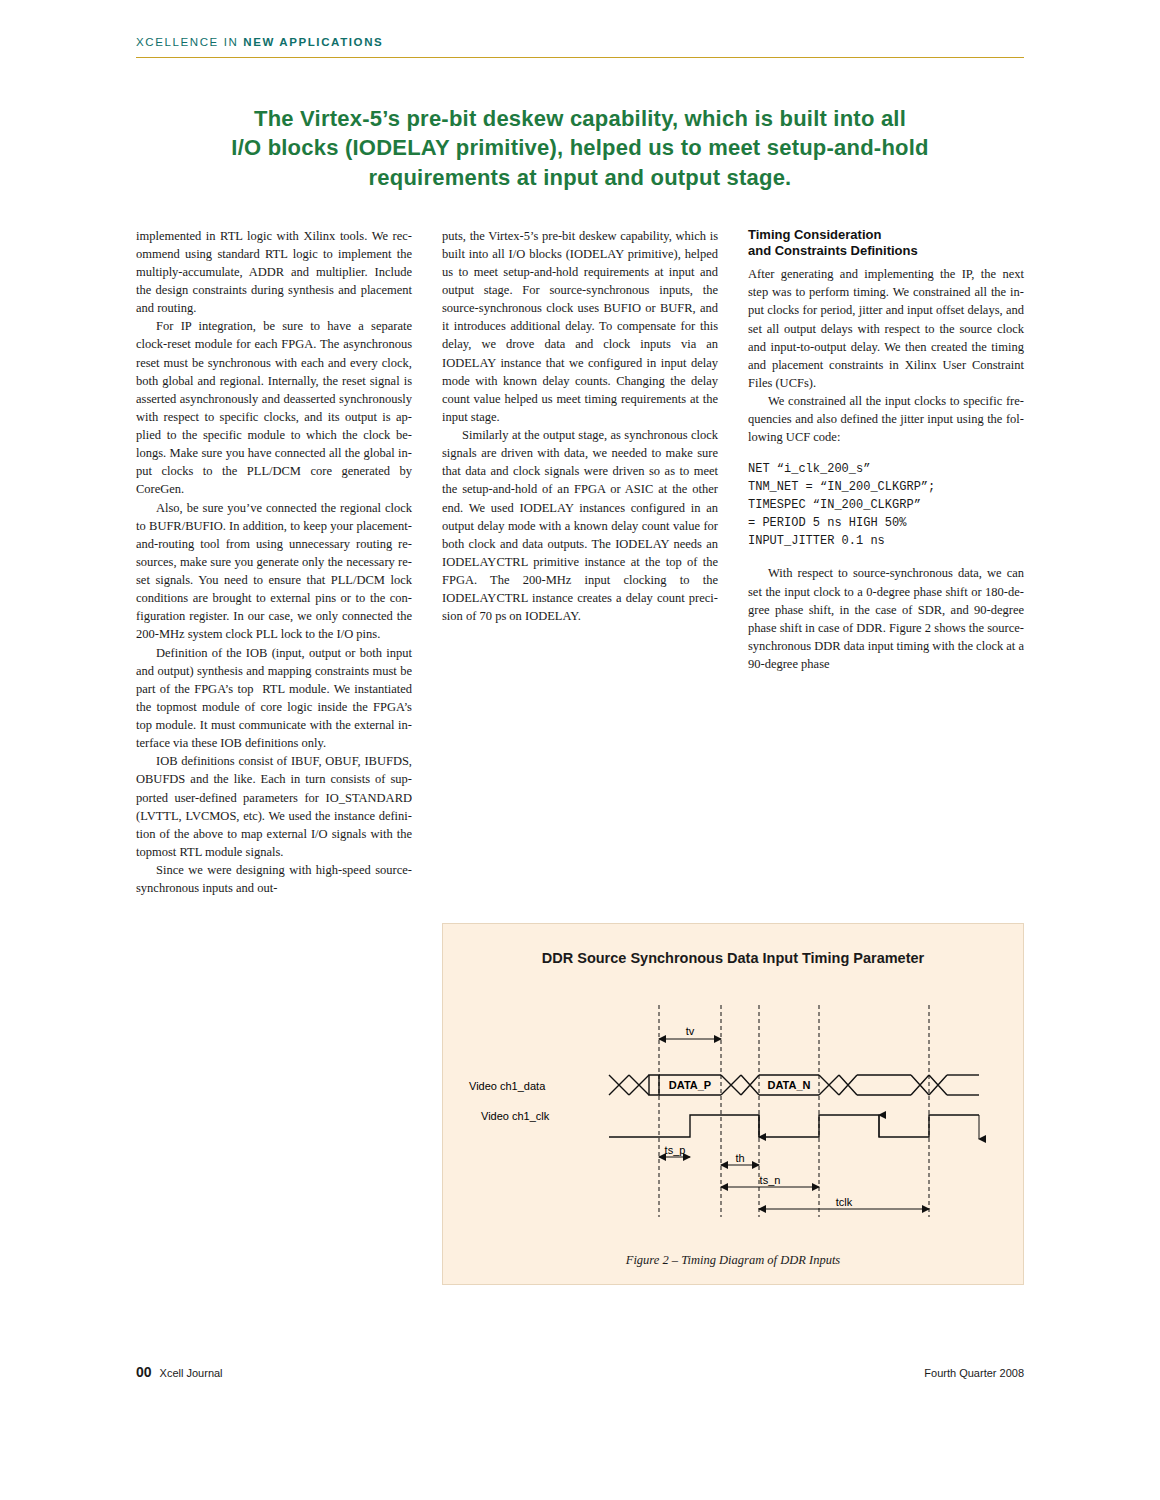XCELLENCE IN NEW APPLICATIONS
The Virtex-5’s pre-bit deskew capability, which is built into all
I/O blocks (IODELAY primitive), helped us to meet setup-and-hold
requirements at input and output stage.
implemented in RTL logic with Xilinx tools. We recommend using standard RTL logic to implement the multiply-accumulate, ADDR and multiplier. Include the design constraints during synthesis and placement and routing.
For IP integration, be sure to have a separate clock-reset module for each FPGA. The asynchronous reset must be synchronous with each and every clock, both global and regional. Internally, the reset signal is asserted asynchronously and deasserted synchronously with respect to specific clocks, and its output is applied to the specific module to which the clock belongs. Make sure you have connected all the global input clocks to the PLL/DCM core generated by CoreGen.
Also, be sure you’ve connected the regional clock to BUFR/BUFIO. In addition, to keep your placement-and-routing tool from using unnecessary routing resources, make sure you generate only the necessary reset signals. You need to ensure that PLL/DCM lock conditions are brought to external pins or to the configuration register. In our case, we only connected the 200-MHz system clock PLL lock to the I/O pins.
Definition of the IOB (input, output or both input and output) synthesis and mapping constraints must be part of the FPGA’s top RTL module. We instantiated the topmost module of core logic inside the FPGA’s top module. It must communicate with the external interface via these IOB definitions only.
IOB definitions consist of IBUF, OBUF, IBUFDS, OBUFDS and the like. Each in turn consists of supported user-defined parameters for IO_STANDARD (LVTTL, LVCMOS, etc). We used the instance definition of the above to map external I/O signals with the topmost RTL module signals.
Since we were designing with high-speed source-synchronous inputs and out-
puts, the Virtex-5’s pre-bit deskew capability, which is built into all I/O blocks (IODELAY primitive), helped us to meet setup-and-hold requirements at input and output stage. For source-synchronous inputs, the source-synchronous clock uses BUFIO or BUFR, and it introduces additional delay. To compensate for this delay, we drove data and clock inputs via an IODELAY instance that we configured in input delay mode with known delay counts. Changing the delay count value helped us meet timing requirements at the input stage.
Similarly at the output stage, as synchronous clock signals are driven with data, we needed to make sure that data and clock signals were driven so as to meet the setup-and-hold of an FPGA or ASIC at the other end. We used IODELAY instances configured in an output delay mode with a known delay count value for both clock and data outputs. The IODELAY needs an IODELAYCTRL primitive instance at the top of the FPGA. The 200-MHz input clocking to the IODELAYCTRL instance creates a delay count precision of 70 ps on IODELAY.
Timing Consideration
and Constraints Definitions
After generating and implementing the IP, the next step was to perform timing. We constrained all the input clocks for period, jitter and input offset delays, and set all output delays with respect to the source clock and input-to-output delay. We then created the timing and placement constraints in Xilinx User Constraint Files (UCFs).
We constrained all the input clocks to specific frequencies and also defined the jitter input using the following UCF code:
NET “i_clk_200_s”
TNM_NET = “IN_200_CLKGRP”;
TIMESPEC “IN_200_CLKGRP”
= PERIOD 5 ns HIGH 50%
INPUT_JITTER 0.1 ns
With respect to source-synchronous data, we can set the input clock to a 0-degree phase shift or 180-degree phase shift, in the case of SDR, and 90-degree phase shift in case of DDR. Figure 2 shows the source-synchronous DDR data input timing with the clock at a 90-degree phase
DDR Source Synchronous Data Input Timing Parameter
tv DATA_P DATA_N Video ch1_data Video ch1_clk ts_p th ts_n tclk
Figure 2 – Timing Diagram of DDR Inputs
00 Xcell Journal
Fourth Quarter 2008